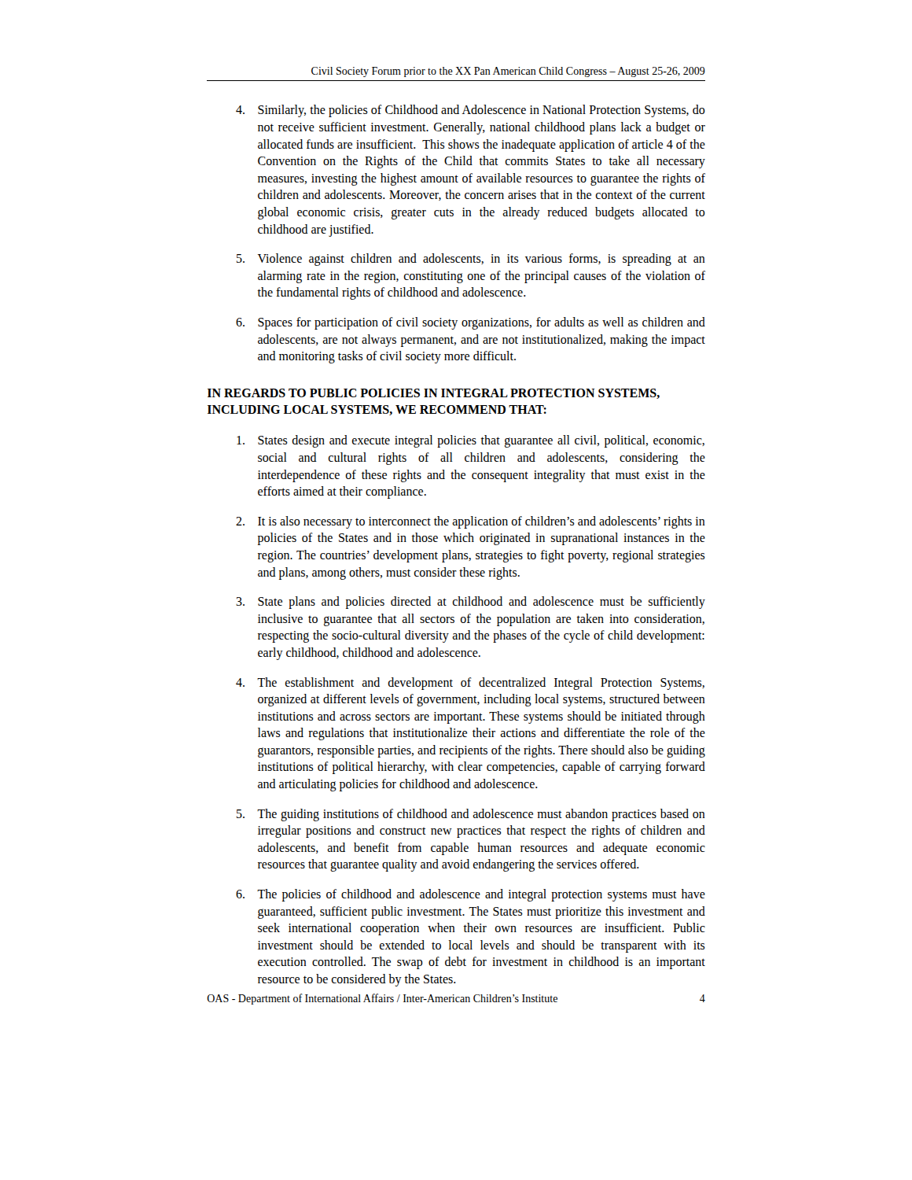Civil Society Forum prior to the XX Pan American Child Congress – August 25-26, 2009
Similarly, the policies of Childhood and Adolescence in National Protection Systems, do not receive sufficient investment. Generally, national childhood plans lack a budget or allocated funds are insufficient. This shows the inadequate application of article 4 of the Convention on the Rights of the Child that commits States to take all necessary measures, investing the highest amount of available resources to guarantee the rights of children and adolescents. Moreover, the concern arises that in the context of the current global economic crisis, greater cuts in the already reduced budgets allocated to childhood are justified.
Violence against children and adolescents, in its various forms, is spreading at an alarming rate in the region, constituting one of the principal causes of the violation of the fundamental rights of childhood and adolescence.
Spaces for participation of civil society organizations, for adults as well as children and adolescents, are not always permanent, and are not institutionalized, making the impact and monitoring tasks of civil society more difficult.
IN REGARDS TO PUBLIC POLICIES IN INTEGRAL PROTECTION SYSTEMS, INCLUDING LOCAL SYSTEMS, WE RECOMMEND THAT:
States design and execute integral policies that guarantee all civil, political, economic, social and cultural rights of all children and adolescents, considering the interdependence of these rights and the consequent integrality that must exist in the efforts aimed at their compliance.
It is also necessary to interconnect the application of children’s and adolescents’ rights in policies of the States and in those which originated in supranational instances in the region. The countries’ development plans, strategies to fight poverty, regional strategies and plans, among others, must consider these rights.
State plans and policies directed at childhood and adolescence must be sufficiently inclusive to guarantee that all sectors of the population are taken into consideration, respecting the socio-cultural diversity and the phases of the cycle of child development: early childhood, childhood and adolescence.
The establishment and development of decentralized Integral Protection Systems, organized at different levels of government, including local systems, structured between institutions and across sectors are important. These systems should be initiated through laws and regulations that institutionalize their actions and differentiate the role of the guarantors, responsible parties, and recipients of the rights. There should also be guiding institutions of political hierarchy, with clear competencies, capable of carrying forward and articulating policies for childhood and adolescence.
The guiding institutions of childhood and adolescence must abandon practices based on irregular positions and construct new practices that respect the rights of children and adolescents, and benefit from capable human resources and adequate economic resources that guarantee quality and avoid endangering the services offered.
The policies of childhood and adolescence and integral protection systems must have guaranteed, sufficient public investment. The States must prioritize this investment and seek international cooperation when their own resources are insufficient. Public investment should be extended to local levels and should be transparent with its execution controlled. The swap of debt for investment in childhood is an important resource to be considered by the States.
OAS - Department of International Affairs / Inter-American Children’s Institute 4